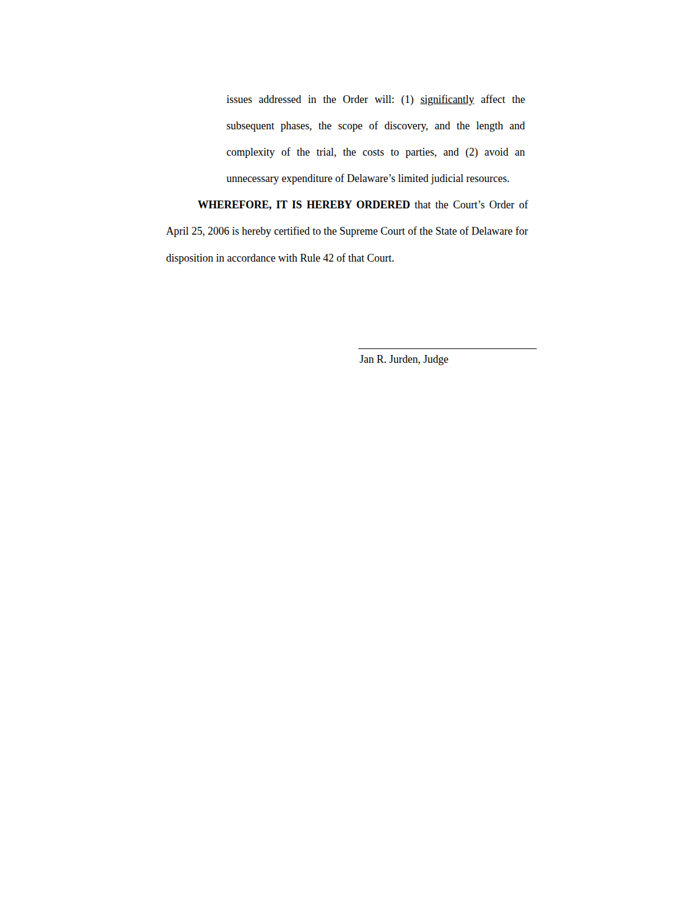issues addressed in the Order will: (1) significantly affect the subsequent phases, the scope of discovery, and the length and complexity of the trial, the costs to parties, and (2) avoid an unnecessary expenditure of Delaware’s limited judicial resources.
WHEREFORE, IT IS HEREBY ORDERED that the Court’s Order of April 25, 2006 is hereby certified to the Supreme Court of the State of Delaware for disposition in accordance with Rule 42 of that Court.
Jan R. Jurden, Judge